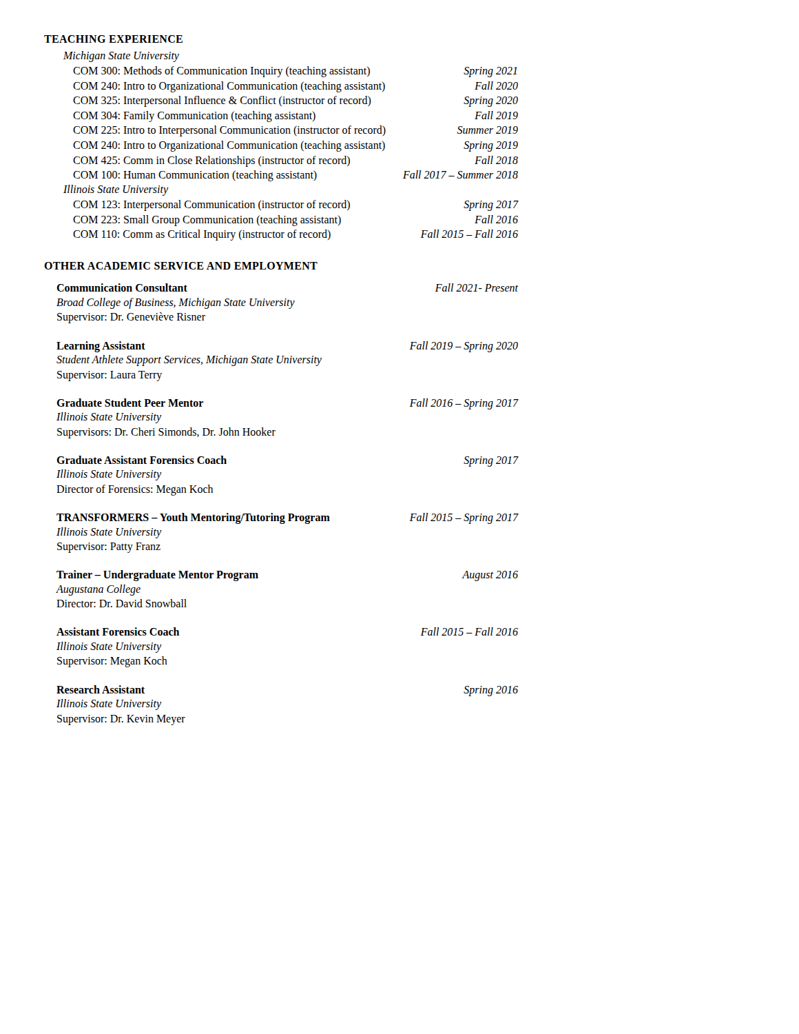Teaching Experience
Michigan State University
| COM 300: Methods of Communication Inquiry (teaching assistant) | Spring 2021 |
| COM 240: Intro to Organizational Communication (teaching assistant) | Fall 2020 |
| COM 325: Interpersonal Influence & Conflict (instructor of record) | Spring 2020 |
| COM 304: Family Communication (teaching assistant) | Fall 2019 |
| COM 225: Intro to Interpersonal Communication (instructor of record) | Summer 2019 |
| COM 240: Intro to Organizational Communication (teaching assistant) | Spring 2019 |
| COM 425: Comm in Close Relationships (instructor of record) | Fall 2018 |
| COM 100: Human Communication (teaching assistant) | Fall 2017 – Summer 2018 |
Illinois State University
| COM 123: Interpersonal Communication (instructor of record) | Spring 2017 |
| COM 223: Small Group Communication (teaching assistant) | Fall 2016 |
| COM 110: Comm as Critical Inquiry (instructor of record) | Fall 2015 – Fall 2016 |
Other Academic Service and Employment
| Communication Consultant | Fall 2021- Present |
Broad College of Business, Michigan State University
Supervisor: Dr. Geneviève Risner
| Learning Assistant | Fall 2019 – Spring 2020 |
Student Athlete Support Services, Michigan State University
Supervisor: Laura Terry
| Graduate Student Peer Mentor | Fall 2016 – Spring 2017 |
Illinois State University
Supervisors: Dr. Cheri Simonds, Dr. John Hooker
| Graduate Assistant Forensics Coach | Spring 2017 |
Illinois State University
Director of Forensics: Megan Koch
| TRANSFORMERS – Youth Mentoring/Tutoring Program | Fall 2015 – Spring 2017 |
Illinois State University
Supervisor: Patty Franz
| Trainer – Undergraduate Mentor Program | August 2016 |
Augustana College
Director: Dr. David Snowball
| Assistant Forensics Coach | Fall 2015 – Fall 2016 |
Illinois State University
Supervisor: Megan Koch
| Research Assistant | Spring 2016 |
Illinois State University
Supervisor: Dr. Kevin Meyer